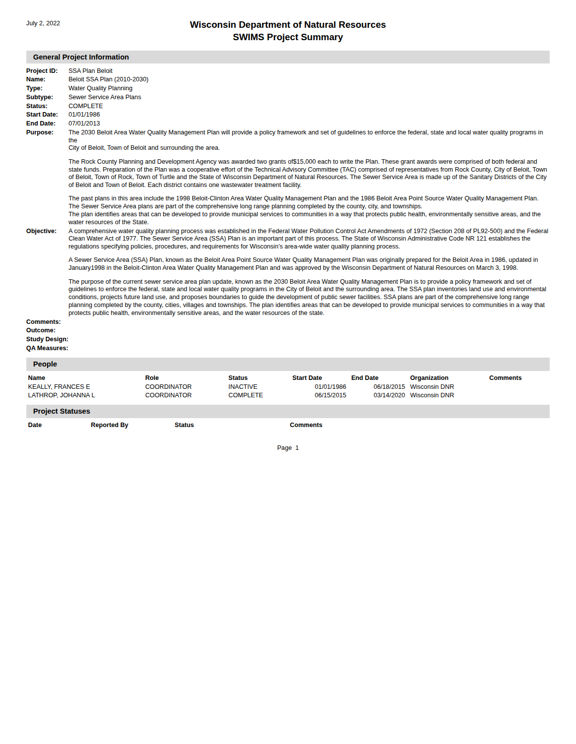July 2, 2022
Wisconsin Department of Natural Resources
SWIMS Project Summary
General Project Information
| Project ID: | SSA Plan Beloit |
| Name: | Beloit SSA Plan (2010-2030) |
| Type: | Water Quality Planning |
| Subtype: | Sewer Service Area Plans |
| Status: | COMPLETE |
| Start Date: | 01/01/1986 |
| End Date: | 07/01/2013 |
| Purpose: | The 2030 Beloit Area Water Quality Management Plan will provide a policy framework and set of guidelines to enforce the federal, state and local water quality programs in the City of Beloit, Town of Beloit and surrounding the area. The Rock County Planning and Development Agency was awarded two grants of$15,000 each to write the Plan. These grant awards were comprised of both federal and state funds. Preparation of the Plan was a cooperative effort of the Technical Advisory Committee (TAC) comprised of representatives from Rock County, City of Beloit, Town of Beloit, Town of Rock, Town of Turtle and the State of Wisconsin Department of Natural Resources. The Sewer Service Area is made up of the Sanitary Districts of the City of Beloit and Town of Beloit. Each district contains one wastewater treatment facility. The past plans in this area include the 1998 Beloit-Clinton Area Water Quality Management Plan and the 1986 Beloit Area Point Source Water Quality Management Plan. The Sewer Service Area plans are part of the comprehensive long range planning completed by the county, city, and townships. The plan identifies areas that can be developed to provide municipal services to communities in a way that protects public health, environmentally sensitive areas, and the water resources of the State. |
| Objective: | A comprehensive water quality planning process was established in the Federal Water Pollution Control Act Amendments of 1972 (Section 208 of PL92-500) and the Federal Clean Water Act of 1977. The Sewer Service Area (SSA) Plan is an important part of this process. The State of Wisconsin Administrative Code NR 121 establishes the regulations specifying policies, procedures, and requirements for Wisconsin’s area-wide water quality planning process. A Sewer Service Area (SSA) Plan, known as the Beloit Area Point Source Water Quality Management Plan was originally prepared for the Beloit Area in 1986, updated in January1998 in the Beloit-Clinton Area Water Quality Management Plan and was approved by the Wisconsin Department of Natural Resources on March 3, 1998. The purpose of the current sewer service area plan update, known as the 2030 Beloit Area Water Quality Management Plan is to provide a policy framework and set of guidelines to enforce the federal, state and local water quality programs in the City of Beloit and the surrounding area. The SSA plan inventories land use and environmental conditions, projects future land use, and proposes boundaries to guide the development of public sewer facilities. SSA plans are part of the comprehensive long range planning completed by the county, cities, villages and townships. The plan identifies areas that can be developed to provide municipal services to communities in a way that protects public health, environmentally sensitive areas, and the water resources of the state. |
| Comments: | |
| Outcome: | |
| Study Design: | |
| QA Measures: | |
People
| Name | Role | Status | Start Date | End Date | Organization | Comments |
| --- | --- | --- | --- | --- | --- | --- |
| KEALLY, FRANCES E | COORDINATOR | INACTIVE | 01/01/1986 | 06/18/2015 | Wisconsin DNR | |
| LATHROP, JOHANNA L | COORDINATOR | COMPLETE | 06/15/2015 | 03/14/2020 | Wisconsin DNR | |
Project Statuses
| Date | Reported By | Status | Comments |
| --- | --- | --- | --- |
Page 1